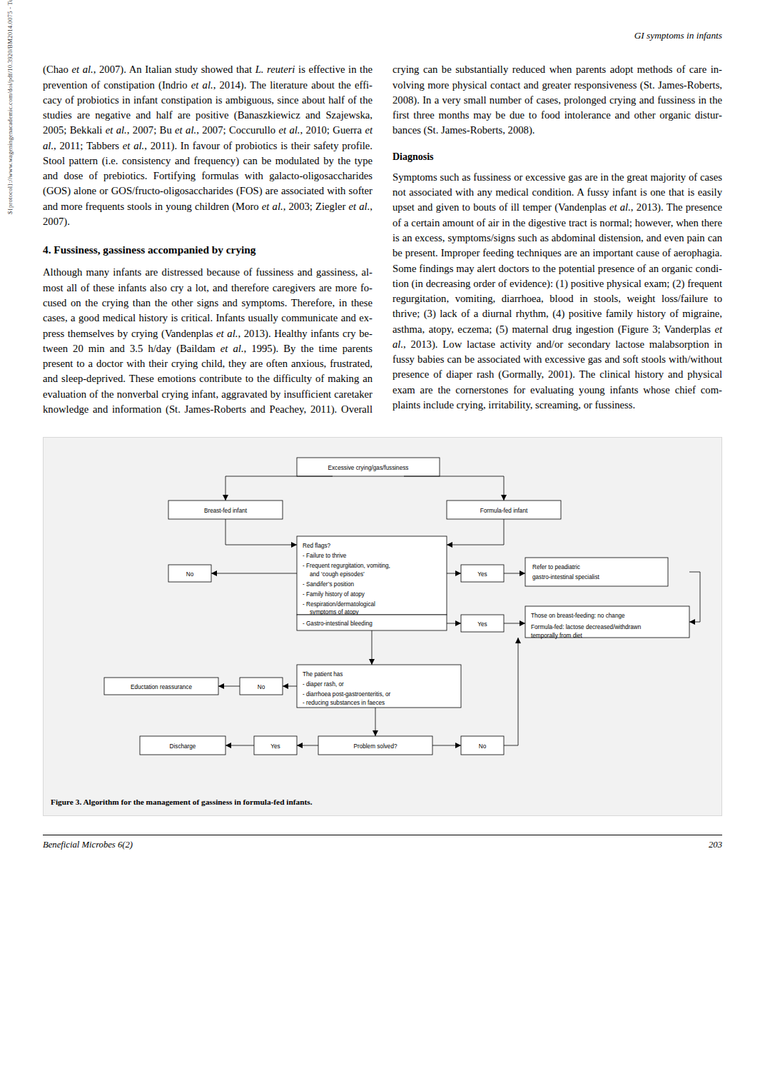${protocol}://www.wageningenacademic.com/doi/pdf/10.3920/BM2014.0075 - Tuesday, July 10, 2018 9:18:19 PM - IP Address:2.188.26.144
GI symptoms in infants
(Chao et al., 2007). An Italian study showed that L. reuteri is effective in the prevention of constipation (Indrio et al., 2014). The literature about the efficacy of probiotics in infant constipation is ambiguous, since about half of the studies are negative and half are positive (Banaszkiewicz and Szajewska, 2005; Bekkali et al., 2007; Bu et al., 2007; Coccurullo et al., 2010; Guerra et al., 2011; Tabbers et al., 2011). In favour of probiotics is their safety profile. Stool pattern (i.e. consistency and frequency) can be modulated by the type and dose of prebiotics. Fortifying formulas with galacto-oligosaccharides (GOS) alone or GOS/fructo-oligosaccharides (FOS) are associated with softer and more frequents stools in young children (Moro et al., 2003; Ziegler et al., 2007).
4. Fussiness, gassiness accompanied by crying
Although many infants are distressed because of fussiness and gassiness, almost all of these infants also cry a lot, and therefore caregivers are more focused on the crying than the other signs and symptoms. Therefore, in these cases, a good medical history is critical. Infants usually communicate and express themselves by crying (Vandenplas et al., 2013). Healthy infants cry between 20 min and 3.5 h/day (Baildam et al., 1995). By the time parents present to a doctor with their crying child, they are often anxious, frustrated, and sleep-deprived. These emotions contribute to the difficulty of making an evaluation of the nonverbal crying infant, aggravated by insufficient caretaker knowledge and information (St. James-Roberts and Peachey, 2011). Overall crying can be substantially reduced when parents adopt methods of care involving more physical contact and greater responsiveness (St. James-Roberts, 2008). In a very small number of cases, prolonged crying and fussiness in the first three months may be due to food intolerance and other organic disturbances (St. James-Roberts, 2008).
Diagnosis
Symptoms such as fussiness or excessive gas are in the great majority of cases not associated with any medical condition. A fussy infant is one that is easily upset and given to bouts of ill temper (Vandenplas et al., 2013). The presence of a certain amount of air in the digestive tract is normal; however, when there is an excess, symptoms/signs such as abdominal distension, and even pain can be present. Improper feeding techniques are an important cause of aerophagia. Some findings may alert doctors to the potential presence of an organic condition (in decreasing order of evidence): (1) positive physical exam; (2) frequent regurgitation, vomiting, diarrhoea, blood in stools, weight loss/failure to thrive; (3) lack of a diurnal rhythm, (4) positive family history of migraine, asthma, atopy, eczema; (5) maternal drug ingestion (Figure 3; Vanderplas et al., 2013). Low lactase activity and/or secondary lactose malabsorption in fussy babies can be associated with excessive gas and soft stools with/without presence of diaper rash (Gormally, 2001). The clinical history and physical exam are the cornerstones for evaluating young infants whose chief complaints include crying, irritability, screaming, or fussiness.
Excessive crying/gas/fussiness Breast-fed infant Formula-fed infant Red flags? - Failure to thrive - Frequent regurgitation, vomiting, and ‘cough episodes’ - Sandifer’s position - Family history of atopy - Respiration/dermatological symptoms of atopy - Gastro-intestinal bleeding - Gastro-intestinal bleeding No Yes Refer to peadiatric gastro-intestinal specialist Yes Those on breast-feeding: no change Formula-fed: lactose decreased/withdrawn temporally from diet The patient has - diaper rash, or - diarrhoea post-gastroenteritis, or - reducing substances in faeces No Eductation reassurance Problem solved? Yes Discharge No
Figure 3. Algorithm for the management of gassiness in formula-fed infants.
Beneficial Microbes 6(2) 203